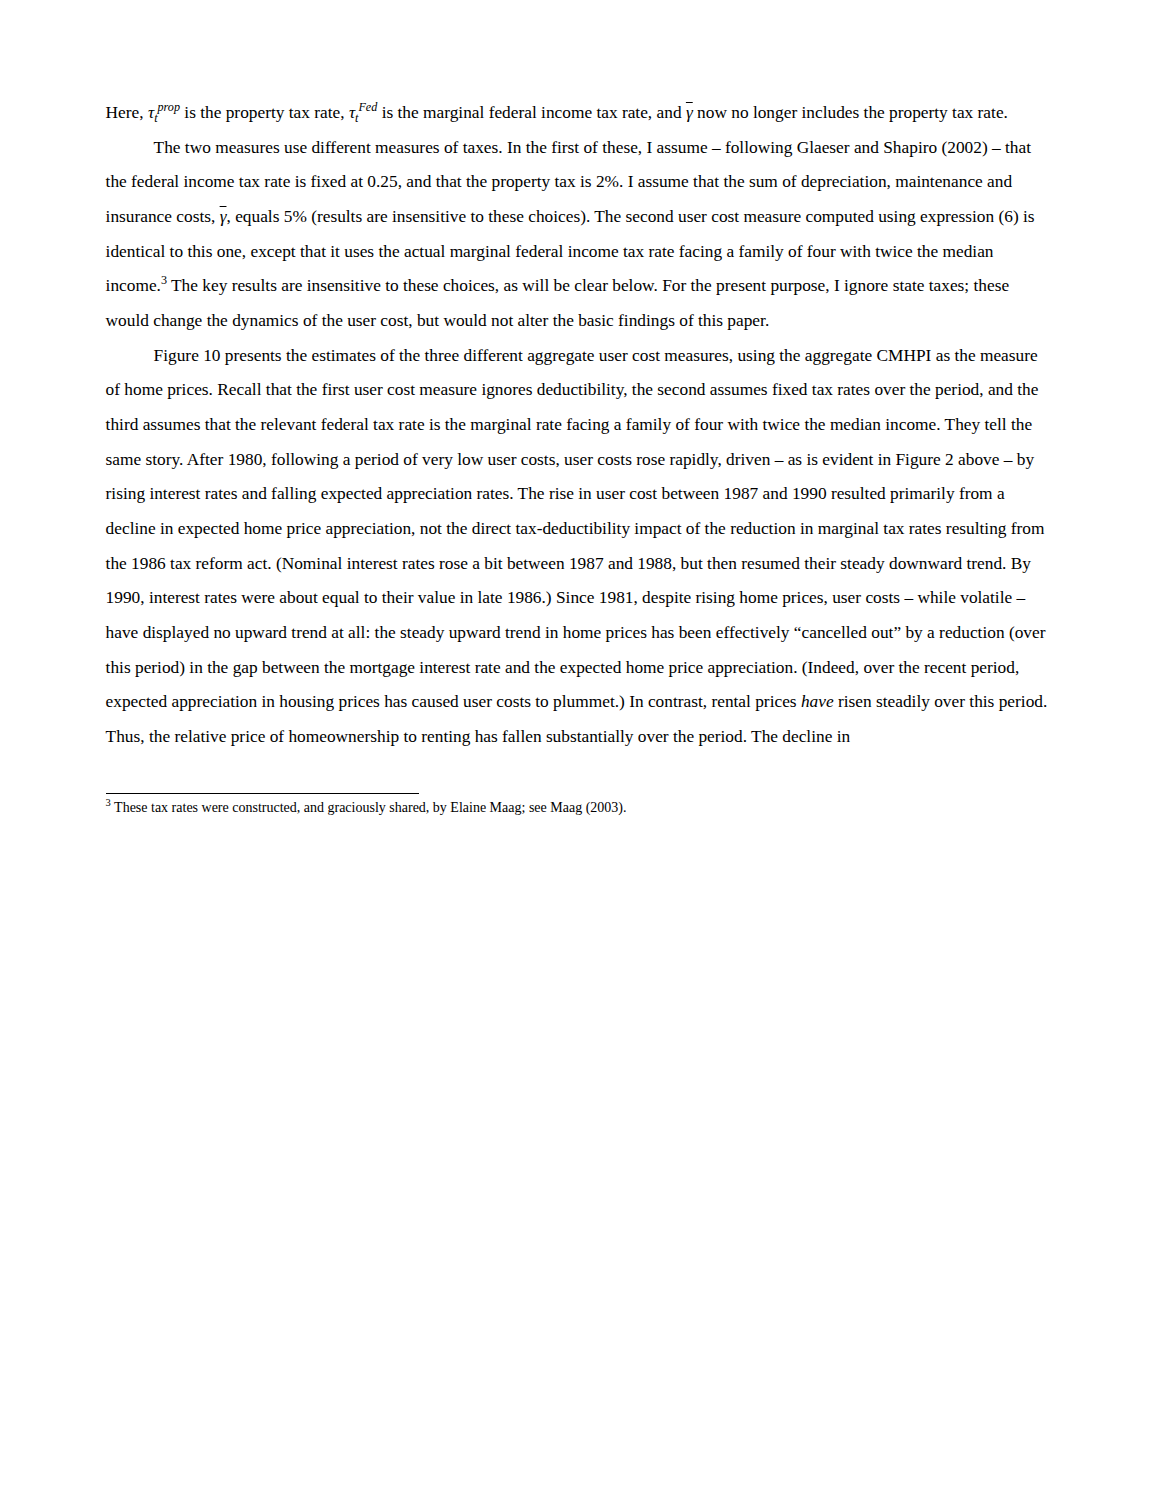Here, τtprop is the property tax rate, τtFed is the marginal federal income tax rate, and γ now no longer includes the property tax rate.
The two measures use different measures of taxes. In the first of these, I assume – following Glaeser and Shapiro (2002) – that the federal income tax rate is fixed at 0.25, and that the property tax is 2%. I assume that the sum of depreciation, maintenance and insurance costs, γ, equals 5% (results are insensitive to these choices). The second user cost measure computed using expression (6) is identical to this one, except that it uses the actual marginal federal income tax rate facing a family of four with twice the median income.3 The key results are insensitive to these choices, as will be clear below. For the present purpose, I ignore state taxes; these would change the dynamics of the user cost, but would not alter the basic findings of this paper.
Figure 10 presents the estimates of the three different aggregate user cost measures, using the aggregate CMHPI as the measure of home prices. Recall that the first user cost measure ignores deductibility, the second assumes fixed tax rates over the period, and the third assumes that the relevant federal tax rate is the marginal rate facing a family of four with twice the median income. They tell the same story. After 1980, following a period of very low user costs, user costs rose rapidly, driven – as is evident in Figure 2 above – by rising interest rates and falling expected appreciation rates. The rise in user cost between 1987 and 1990 resulted primarily from a decline in expected home price appreciation, not the direct tax-deductibility impact of the reduction in marginal tax rates resulting from the 1986 tax reform act. (Nominal interest rates rose a bit between 1987 and 1988, but then resumed their steady downward trend. By 1990, interest rates were about equal to their value in late 1986.) Since 1981, despite rising home prices, user costs – while volatile – have displayed no upward trend at all: the steady upward trend in home prices has been effectively “cancelled out” by a reduction (over this period) in the gap between the mortgage interest rate and the expected home price appreciation. (Indeed, over the recent period, expected appreciation in housing prices has caused user costs to plummet.) In contrast, rental prices have risen steadily over this period. Thus, the relative price of homeownership to renting has fallen substantially over the period. The decline in
3 These tax rates were constructed, and graciously shared, by Elaine Maag; see Maag (2003).